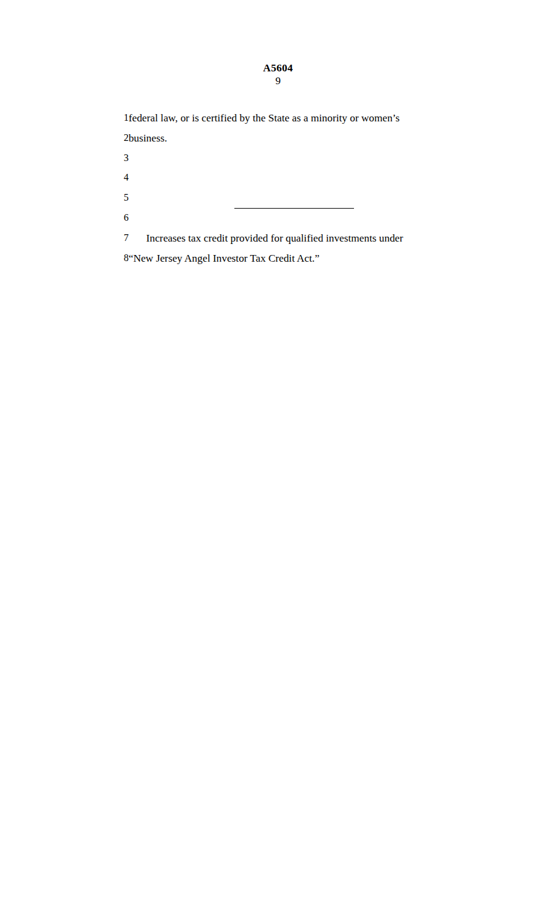A5604
9
| 1 | federal law, or is certified by the State as a minority or women’s |
| 2 | business. |
| 3 | |
| 4 | |
| 5 | |
| 6 | |
| 7 | Increases tax credit provided for qualified investments under |
| 8 | “New Jersey Angel Investor Tax Credit Act.” |